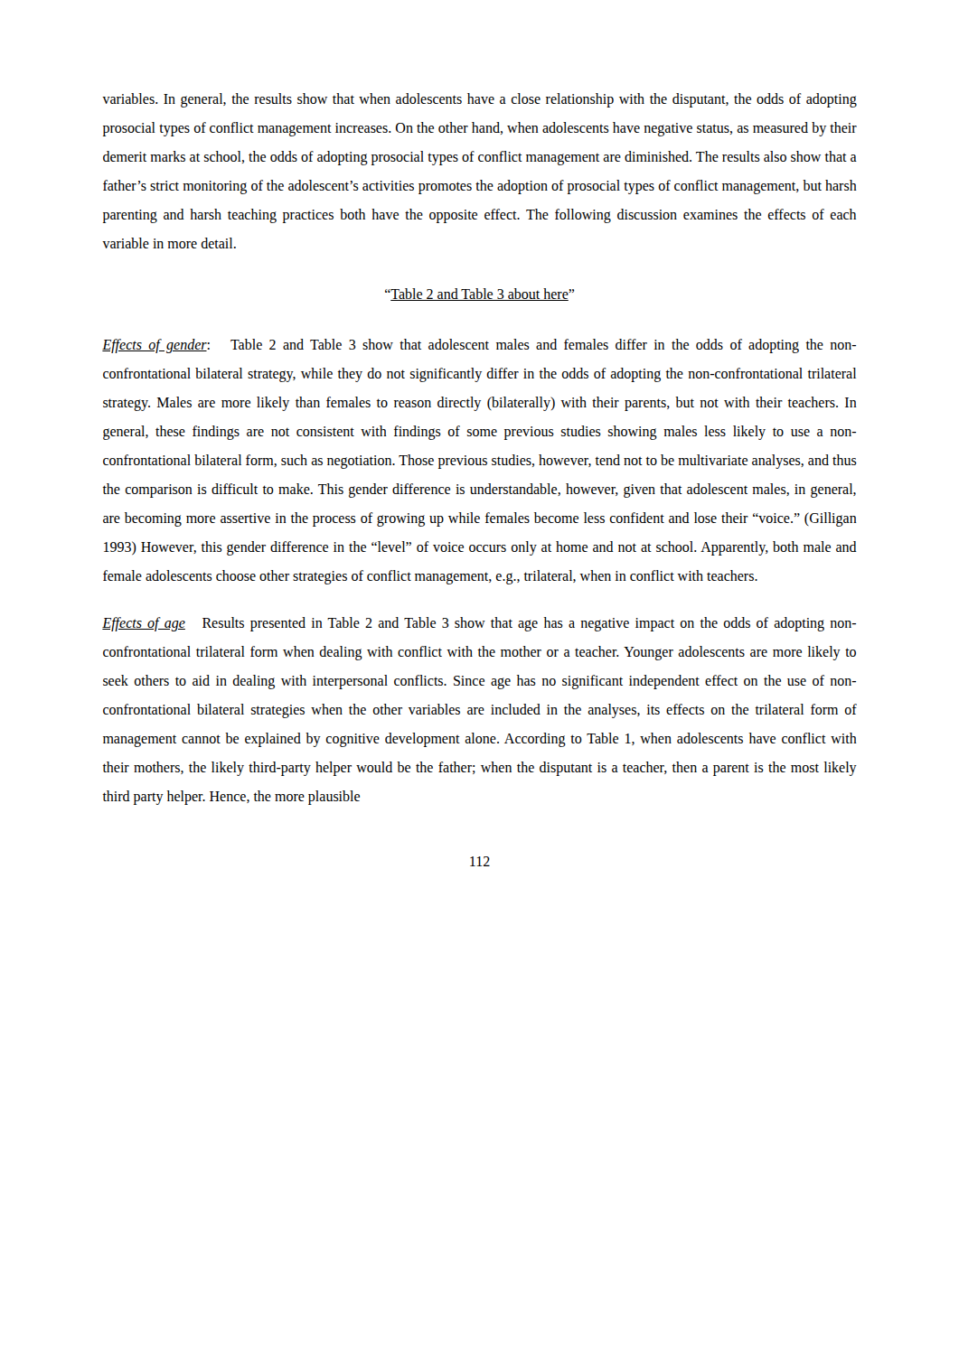variables. In general, the results show that when adolescents have a close relationship with the disputant, the odds of adopting prosocial types of conflict management increases. On the other hand, when adolescents have negative status, as measured by their demerit marks at school, the odds of adopting prosocial types of conflict management are diminished. The results also show that a father’s strict monitoring of the adolescent’s activities promotes the adoption of prosocial types of conflict management, but harsh parenting and harsh teaching practices both have the opposite effect. The following discussion examines the effects of each variable in more detail.
“Table 2 and Table 3 about here”
Effects of gender: Table 2 and Table 3 show that adolescent males and females differ in the odds of adopting the non-confrontational bilateral strategy, while they do not significantly differ in the odds of adopting the non-confrontational trilateral strategy. Males are more likely than females to reason directly (bilaterally) with their parents, but not with their teachers. In general, these findings are not consistent with findings of some previous studies showing males less likely to use a non-confrontational bilateral form, such as negotiation. Those previous studies, however, tend not to be multivariate analyses, and thus the comparison is difficult to make. This gender difference is understandable, however, given that adolescent males, in general, are becoming more assertive in the process of growing up while females become less confident and lose their “voice.” (Gilligan 1993) However, this gender difference in the “level” of voice occurs only at home and not at school. Apparently, both male and female adolescents choose other strategies of conflict management, e.g., trilateral, when in conflict with teachers.
Effects of age Results presented in Table 2 and Table 3 show that age has a negative impact on the odds of adopting non-confrontational trilateral form when dealing with conflict with the mother or a teacher. Younger adolescents are more likely to seek others to aid in dealing with interpersonal conflicts. Since age has no significant independent effect on the use of non-confrontational bilateral strategies when the other variables are included in the analyses, its effects on the trilateral form of management cannot be explained by cognitive development alone. According to Table 1, when adolescents have conflict with their mothers, the likely third-party helper would be the father; when the disputant is a teacher, then a parent is the most likely third party helper. Hence, the more plausible
112